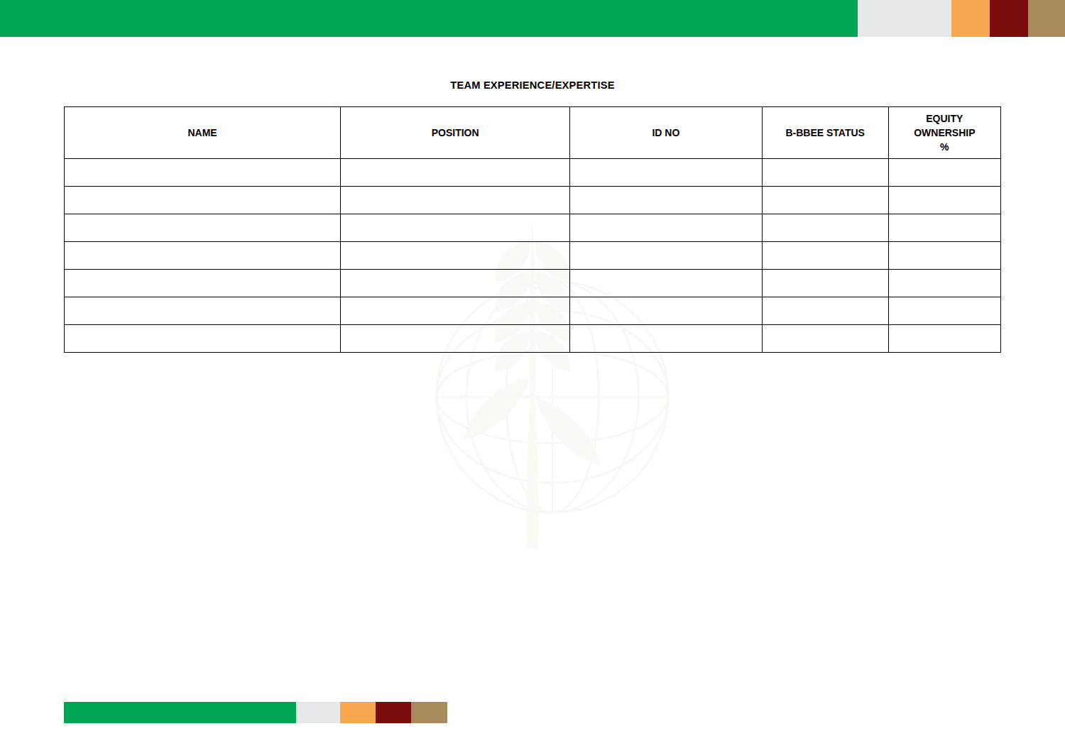TEAM EXPERIENCE/EXPERTISE
| NAME | POSITION | ID NO | B-BBEE STATUS | EQUITY OWNERSHIP % |
| --- | --- | --- | --- | --- |